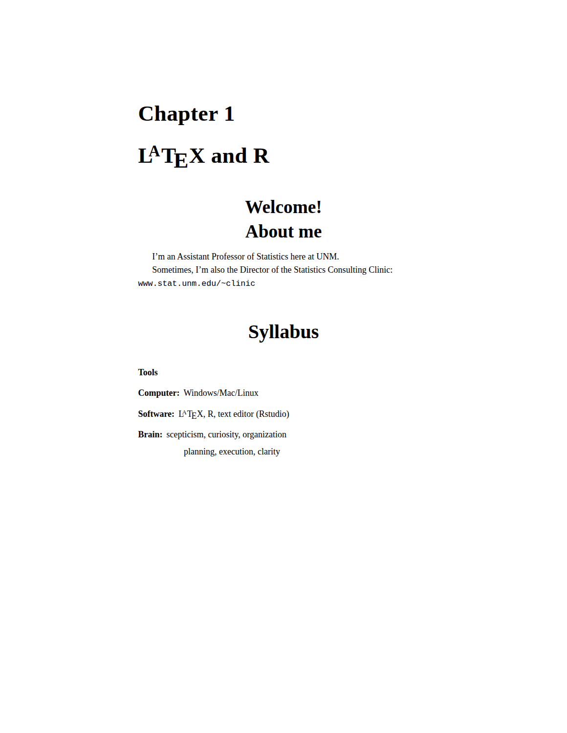Chapter 1
LATEX and R
Welcome!
About me
I’m an Assistant Professor of Statistics here at UNM.
Sometimes, I’m also the Director of the Statistics Consulting Clinic:
www.stat.unm.edu/~clinic
Syllabus
Tools
Computer:
Windows/Mac/Linux
Software:
LATEX, R, text editor (Rstudio)
Brain:
scepticism, curiosity, organization
planning, execution, clarity